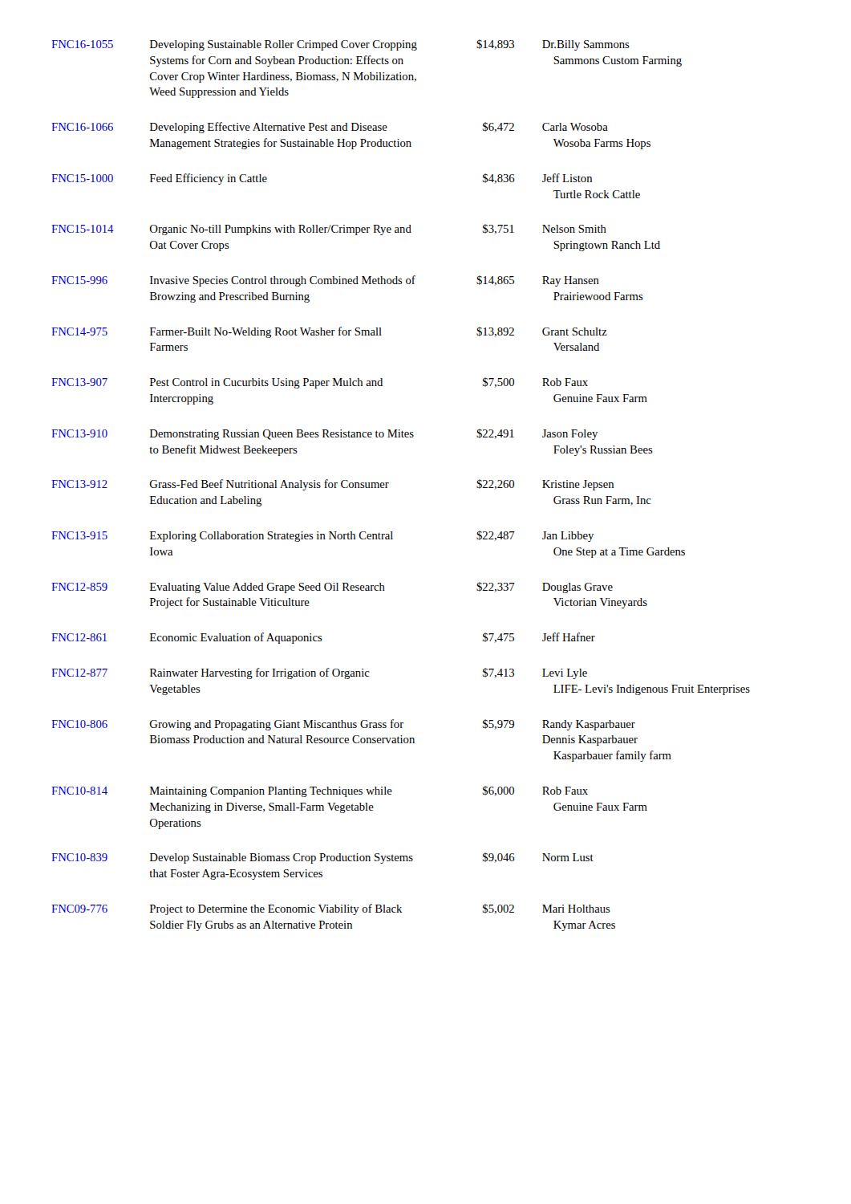| FNC16-1055 | Developing Sustainable Roller Crimped Cover Cropping Systems for Corn and Soybean Production: Effects on Cover Crop Winter Hardiness, Biomass, N Mobilization, Weed Suppression and Yields | $14,893 | Dr.Billy Sammons Sammons Custom Farming |
| FNC16-1066 | Developing Effective Alternative Pest and Disease Management Strategies for Sustainable Hop Production | $6,472 | Carla Wosoba Wosoba Farms Hops |
| FNC15-1000 | Feed Efficiency in Cattle | $4,836 | Jeff Liston Turtle Rock Cattle |
| FNC15-1014 | Organic No-till Pumpkins with Roller/Crimper Rye and Oat Cover Crops | $3,751 | Nelson Smith Springtown Ranch Ltd |
| FNC15-996 | Invasive Species Control through Combined Methods of Browzing and Prescribed Burning | $14,865 | Ray Hansen Prairiewood Farms |
| FNC14-975 | Farmer-Built No-Welding Root Washer for Small Farmers | $13,892 | Grant Schultz Versaland |
| FNC13-907 | Pest Control in Cucurbits Using Paper Mulch and Intercropping | $7,500 | Rob Faux Genuine Faux Farm |
| FNC13-910 | Demonstrating Russian Queen Bees Resistance to Mites to Benefit Midwest Beekeepers | $22,491 | Jason Foley Foley's Russian Bees |
| FNC13-912 | Grass-Fed Beef Nutritional Analysis for Consumer Education and Labeling | $22,260 | Kristine Jepsen Grass Run Farm, Inc |
| FNC13-915 | Exploring Collaboration Strategies in North Central Iowa | $22,487 | Jan Libbey One Step at a Time Gardens |
| FNC12-859 | Evaluating Value Added Grape Seed Oil Research Project for Sustainable Viticulture | $22,337 | Douglas Grave Victorian Vineyards |
| FNC12-861 | Economic Evaluation of Aquaponics | $7,475 | Jeff Hafner |
| FNC12-877 | Rainwater Harvesting for Irrigation of Organic Vegetables | $7,413 | Levi Lyle LIFE- Levi's Indigenous Fruit Enterprises |
| FNC10-806 | Growing and Propagating Giant Miscanthus Grass for Biomass Production and Natural Resource Conservation | $5,979 | Randy Kasparbauer Dennis Kasparbauer Kasparbauer family farm |
| FNC10-814 | Maintaining Companion Planting Techniques while Mechanizing in Diverse, Small-Farm Vegetable Operations | $6,000 | Rob Faux Genuine Faux Farm |
| FNC10-839 | Develop Sustainable Biomass Crop Production Systems that Foster Agra-Ecosystem Services | $9,046 | Norm Lust |
| FNC09-776 | Project to Determine the Economic Viability of Black Soldier Fly Grubs as an Alternative Protein | $5,002 | Mari Holthaus Kymar Acres |